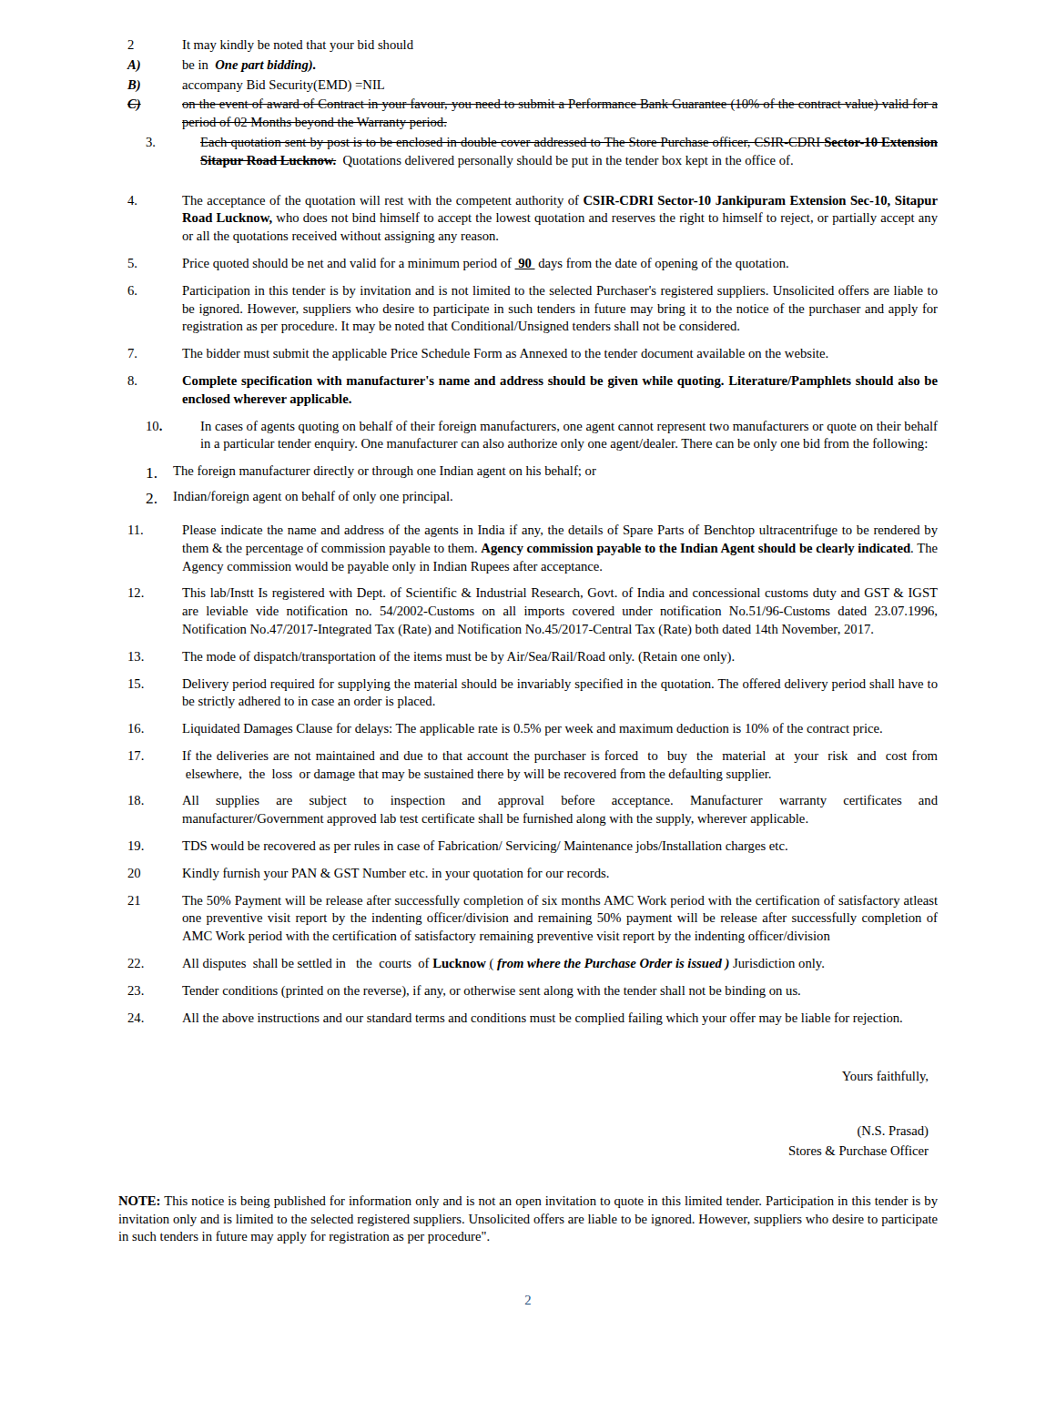2
It may kindly be noted that your bid should
A)
be in One part bidding).
B)
accompany Bid Security(EMD) =NIL
C)
on the event of award of Contract in your favour, you need to submit a Performance Bank Guarantee (10% of the contract value) valid for a period of 02 Months beyond the Warranty period.
3.
Each quotation sent by post is to be enclosed in double cover addressed to The Store Purchase officer, CSIR-CDRI Sector-10 Extension Sitapur Road Lucknow. Quotations delivered personally should be put in the tender box kept in the office of.
4.
The acceptance of the quotation will rest with the competent authority of CSIR-CDRI Sector-10 Jankipuram Extension Sec-10, Sitapur Road Lucknow, who does not bind himself to accept the lowest quotation and reserves the right to himself to reject, or partially accept any or all the quotations received without assigning any reason.
5.
Price quoted should be net and valid for a minimum period of 90 days from the date of opening of the quotation.
6.
Participation in this tender is by invitation and is not limited to the selected Purchaser's registered suppliers. Unsolicited offers are liable to be ignored. However, suppliers who desire to participate in such tenders in future may bring it to the notice of the purchaser and apply for registration as per procedure. It may be noted that Conditional/Unsigned tenders shall not be considered.
7.
The bidder must submit the applicable Price Schedule Form as Annexed to the tender document available on the website.
8.
Complete specification with manufacturer's name and address should be given while quoting. Literature/Pamphlets should also be enclosed wherever applicable.
10.
In cases of agents quoting on behalf of their foreign manufacturers, one agent cannot represent two manufacturers or quote on their behalf in a particular tender enquiry. One manufacturer can also authorize only one agent/dealer. There can be only one bid from the following:
1.
The foreign manufacturer directly or through one Indian agent on his behalf; or
2.
Indian/foreign agent on behalf of only one principal.
11.
Please indicate the name and address of the agents in India if any, the details of Spare Parts of Benchtop ultracentrifuge to be rendered by them & the percentage of commission payable to them. Agency commission payable to the Indian Agent should be clearly indicated. The Agency commission would be payable only in Indian Rupees after acceptance.
12.
This lab/Instt Is registered with Dept. of Scientific & Industrial Research, Govt. of India and concessional customs duty and GST & IGST are leviable vide notification no. 54/2002-Customs on all imports covered under notification No.51/96-Customs dated 23.07.1996, Notification No.47/2017-Integrated Tax (Rate) and Notification No.45/2017-Central Tax (Rate) both dated 14th November, 2017.
13.
The mode of dispatch/transportation of the items must be by Air/Sea/Rail/Road only. (Retain one only).
15.
Delivery period required for supplying the material should be invariably specified in the quotation. The offered delivery period shall have to be strictly adhered to in case an order is placed.
16.
Liquidated Damages Clause for delays: The applicable rate is 0.5% per week and maximum deduction is 10% of the contract price.
17.
If the deliveries are not maintained and due to that account the purchaser is forced to buy the material at your risk and cost from elsewhere, the loss or damage that may be sustained there by will be recovered from the defaulting supplier.
18.
All supplies are subject to inspection and approval before acceptance. Manufacturer warranty certificates and manufacturer/Government approved lab test certificate shall be furnished along with the supply, wherever applicable.
19.
TDS would be recovered as per rules in case of Fabrication/ Servicing/ Maintenance jobs/Installation charges etc.
20
Kindly furnish your PAN & GST Number etc. in your quotation for our records.
21
The 50% Payment will be release after successfully completion of six months AMC Work period with the certification of satisfactory atleast one preventive visit report by the indenting officer/division and remaining 50% payment will be release after successfully completion of AMC Work period with the certification of satisfactory remaining preventive visit report by the indenting officer/division
22.
All disputes shall be settled in the courts of Lucknow ( from where the Purchase Order is issued ) Jurisdiction only.
23.
Tender conditions (printed on the reverse), if any, or otherwise sent along with the tender shall not be binding on us.
24.
All the above instructions and our standard terms and conditions must be complied failing which your offer may be liable for rejection.
Yours faithfully,
(N.S. Prasad)
Stores & Purchase Officer
NOTE: This notice is being published for information only and is not an open invitation to quote in this limited tender. Participation in this tender is by invitation only and is limited to the selected registered suppliers. Unsolicited offers are liable to be ignored. However, suppliers who desire to participate in such tenders in future may apply for registration as per procedure".
2